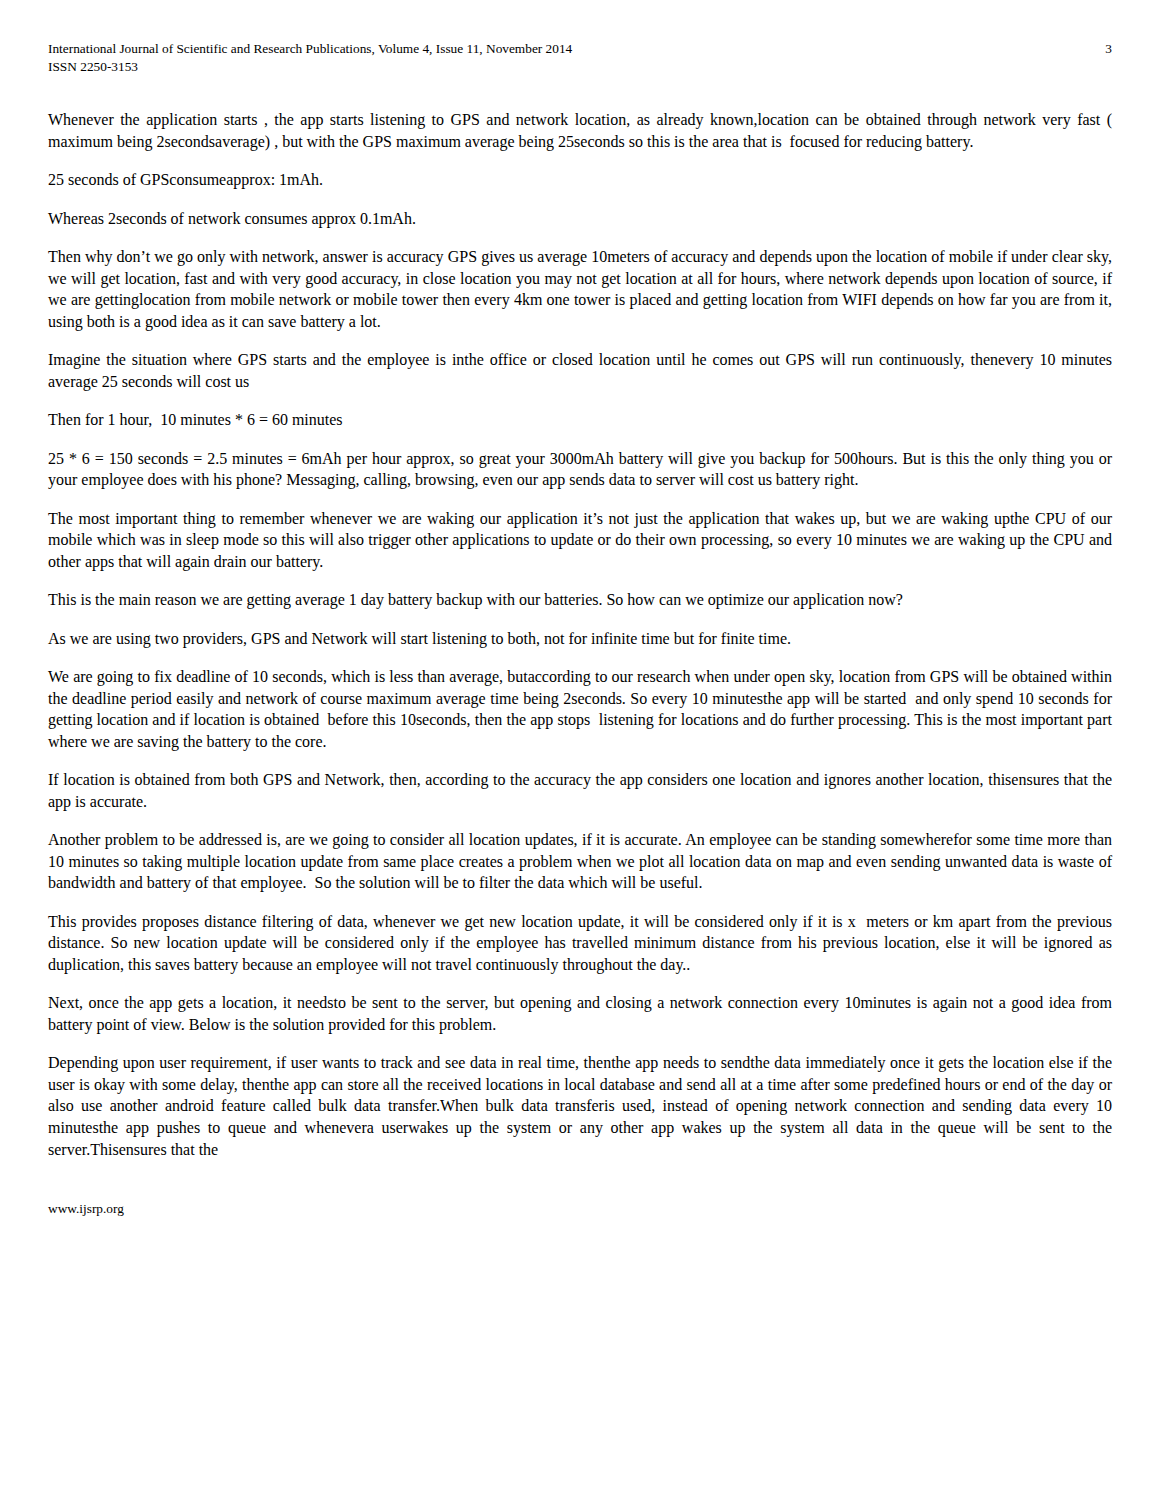International Journal of Scientific and Research Publications, Volume 4, Issue 11, November 2014 3 ISSN 2250-3153
Whenever the application starts , the app starts listening to GPS and network location, as already known,location can be obtained through network very fast ( maximum being 2secondsaverage) , but with the GPS maximum average being 25seconds so this is the area that is focused for reducing battery.
25 seconds of GPSconsumeapprox: 1mAh.
Whereas 2seconds of network consumes approx 0.1mAh.
Then why don’t we go only with network, answer is accuracy GPS gives us average 10meters of accuracy and depends upon the location of mobile if under clear sky, we will get location, fast and with very good accuracy, in close location you may not get location at all for hours, where network depends upon location of source, if we are gettinglocation from mobile network or mobile tower then every 4km one tower is placed and getting location from WIFI depends on how far you are from it, using both is a good idea as it can save battery a lot.
Imagine the situation where GPS starts and the employee is inthe office or closed location until he comes out GPS will run continuously, thenevery 10 minutes average 25 seconds will cost us
Then for 1 hour, 10 minutes * 6 = 60 minutes
25 * 6 = 150 seconds = 2.5 minutes = 6mAh per hour approx, so great your 3000mAh battery will give you backup for 500hours. But is this the only thing you or your employee does with his phone? Messaging, calling, browsing, even our app sends data to server will cost us battery right.
The most important thing to remember whenever we are waking our application it’s not just the application that wakes up, but we are waking upthe CPU of our mobile which was in sleep mode so this will also trigger other applications to update or do their own processing, so every 10 minutes we are waking up the CPU and other apps that will again drain our battery.
This is the main reason we are getting average 1 day battery backup with our batteries. So how can we optimize our application now?
As we are using two providers, GPS and Network will start listening to both, not for infinite time but for finite time.
We are going to fix deadline of 10 seconds, which is less than average, butaccording to our research when under open sky, location from GPS will be obtained within the deadline period easily and network of course maximum average time being 2seconds. So every 10 minutesthe app will be started and only spend 10 seconds for getting location and if location is obtained before this 10seconds, then the app stops listening for locations and do further processing. This is the most important part where we are saving the battery to the core.
If location is obtained from both GPS and Network, then, according to the accuracy the app considers one location and ignores another location, thisensures that the app is accurate.
Another problem to be addressed is, are we going to consider all location updates, if it is accurate. An employee can be standing somewherefor some time more than 10 minutes so taking multiple location update from same place creates a problem when we plot all location data on map and even sending unwanted data is waste of bandwidth and battery of that employee. So the solution will be to filter the data which will be useful.
This provides proposes distance filtering of data, whenever we get new location update, it will be considered only if it is x meters or km apart from the previous distance. So new location update will be considered only if the employee has travelled minimum distance from his previous location, else it will be ignored as duplication, this saves battery because an employee will not travel continuously throughout the day..
Next, once the app gets a location, it needsto be sent to the server, but opening and closing a network connection every 10minutes is again not a good idea from battery point of view. Below is the solution provided for this problem.
Depending upon user requirement, if user wants to track and see data in real time, thenthe app needs to sendthe data immediately once it gets the location else if the user is okay with some delay, thenthe app can store all the received locations in local database and send all at a time after some predefined hours or end of the day or also use another android feature called bulk data transfer.When bulk data transferis used, instead of opening network connection and sending data every 10 minutesthe app pushes to queue and whenevera userwakes up the system or any other app wakes up the system all data in the queue will be sent to the server.Thisensures that the
www.ijsrp.org